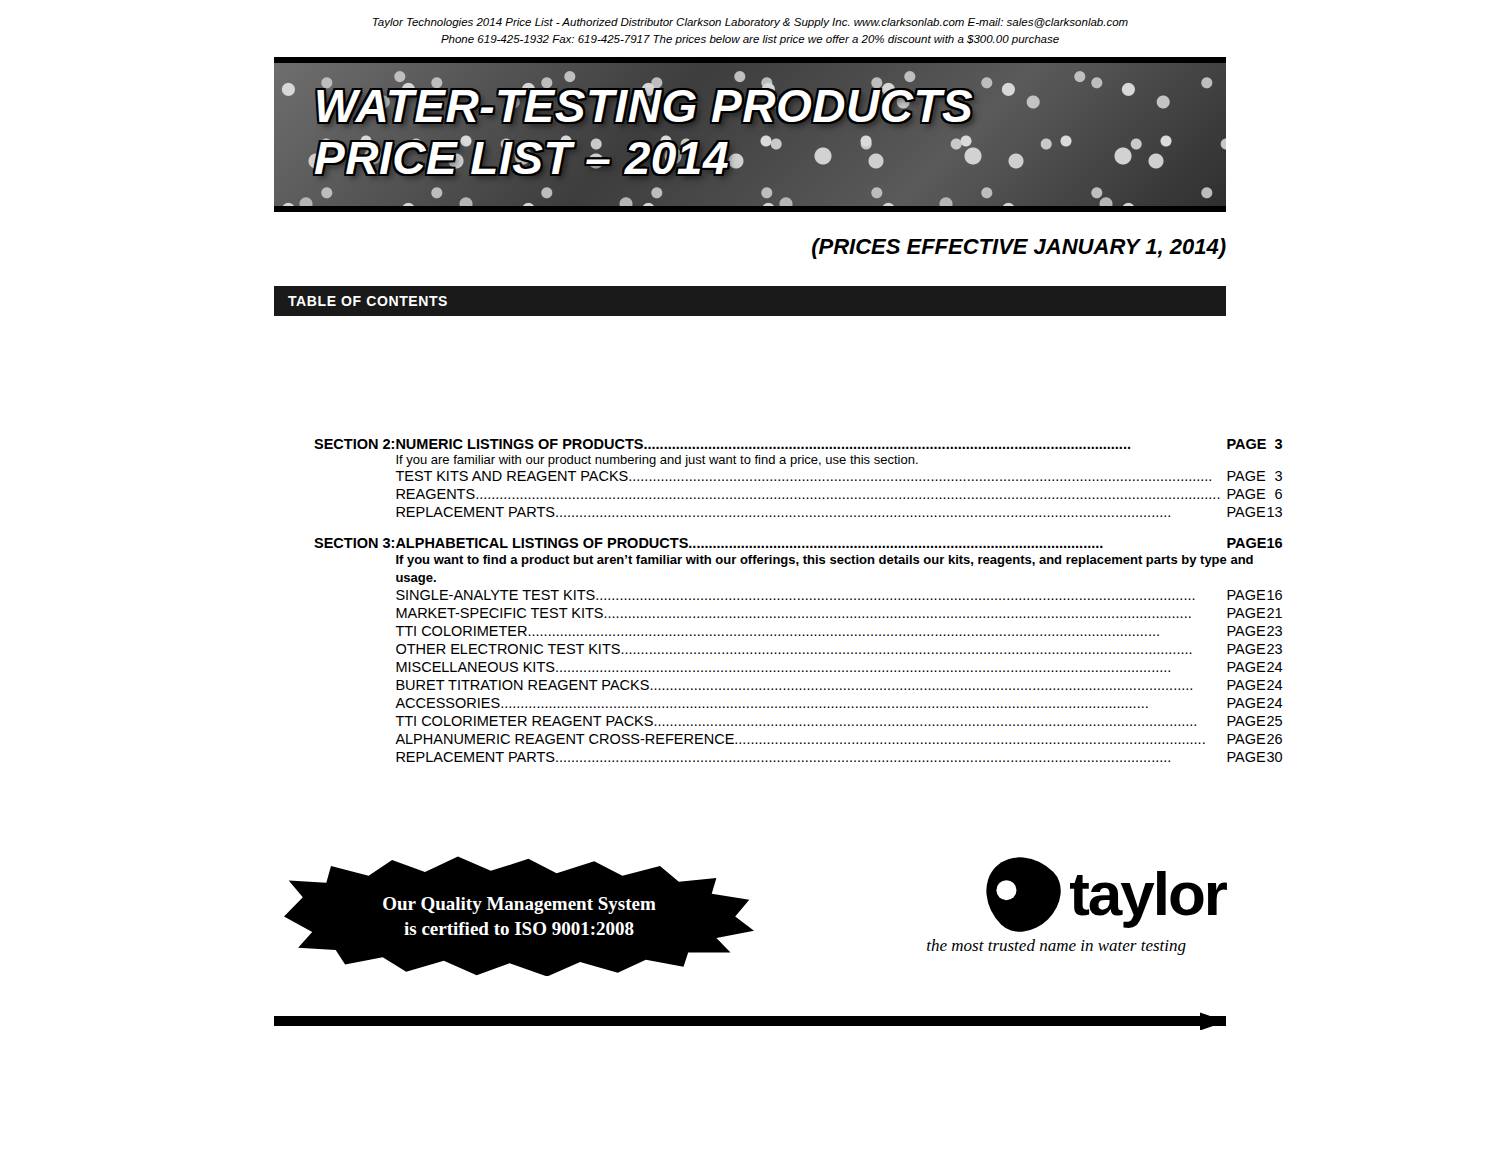Taylor Technologies 2014 Price List - Authorized Distributor Clarkson Laboratory & Supply Inc. www.clarksonlab.com E-mail: sales@clarksonlab.com
Phone 619-425-1932 Fax: 619-425-7917 The prices below are list price we offer a 20% discount with a $300.00 purchase
WATER-TESTING PRODUCTS
PRICE LIST – 2014
(PRICES EFFECTIVE JANUARY 1, 2014)
TABLE OF CONTENTS
| SECTION 2: | NUMERIC LISTINGS OF PRODUCTS ......................................................................................................................... | PAGE | 3 |
| | If you are familiar with our product numbering and just want to find a price, use this section. |
| | TEST KITS AND REAGENT PACKS ................................................................................................................................................. | PAGE | 3 |
| | REAGENTS ......................................................................................................................................................................................... | PAGE | 6 |
| | REPLACEMENT PARTS ......................................................................................................................................................... | PAGE | 13 |
| SECTION 3: | ALPHABETICAL LISTINGS OF PRODUCTS ....................................................................................................... | PAGE | 16 |
| | If you want to find a product but aren’t familiar with our offerings, this section details our kits, reagents, and replacement parts by type and usage. |
| | SINGLE-ANALYTE TEST KITS ..................................................................................................................................................... | PAGE | 16 |
| | MARKET-SPECIFIC TEST KITS .................................................................................................................................................. | PAGE | 21 |
| | TTI COLORIMETER ............................................................................................................................................................. | PAGE | 23 |
| | OTHER ELECTRONIC TEST KITS .............................................................................................................................................. | PAGE | 23 |
| | MISCELLANEOUS KITS ......................................................................................................................................................... | PAGE | 24 |
| | BURET TITRATION REAGENT PACKS ....................................................................................................................................... | PAGE | 24 |
| | ACCESSORIES ................................................................................................................................................................. | PAGE | 24 |
| | TTI COLORIMETER REAGENT PACKS ....................................................................................................................................... | PAGE | 25 |
| | ALPHANUMERIC REAGENT CROSS-REFERENCE ..................................................................................................................... | PAGE | 26 |
| | REPLACEMENT PARTS ......................................................................................................................................................... | PAGE | 30 |
Our Quality Management System
is certified to ISO 9001:2008
taylor
the most trusted name in water testing